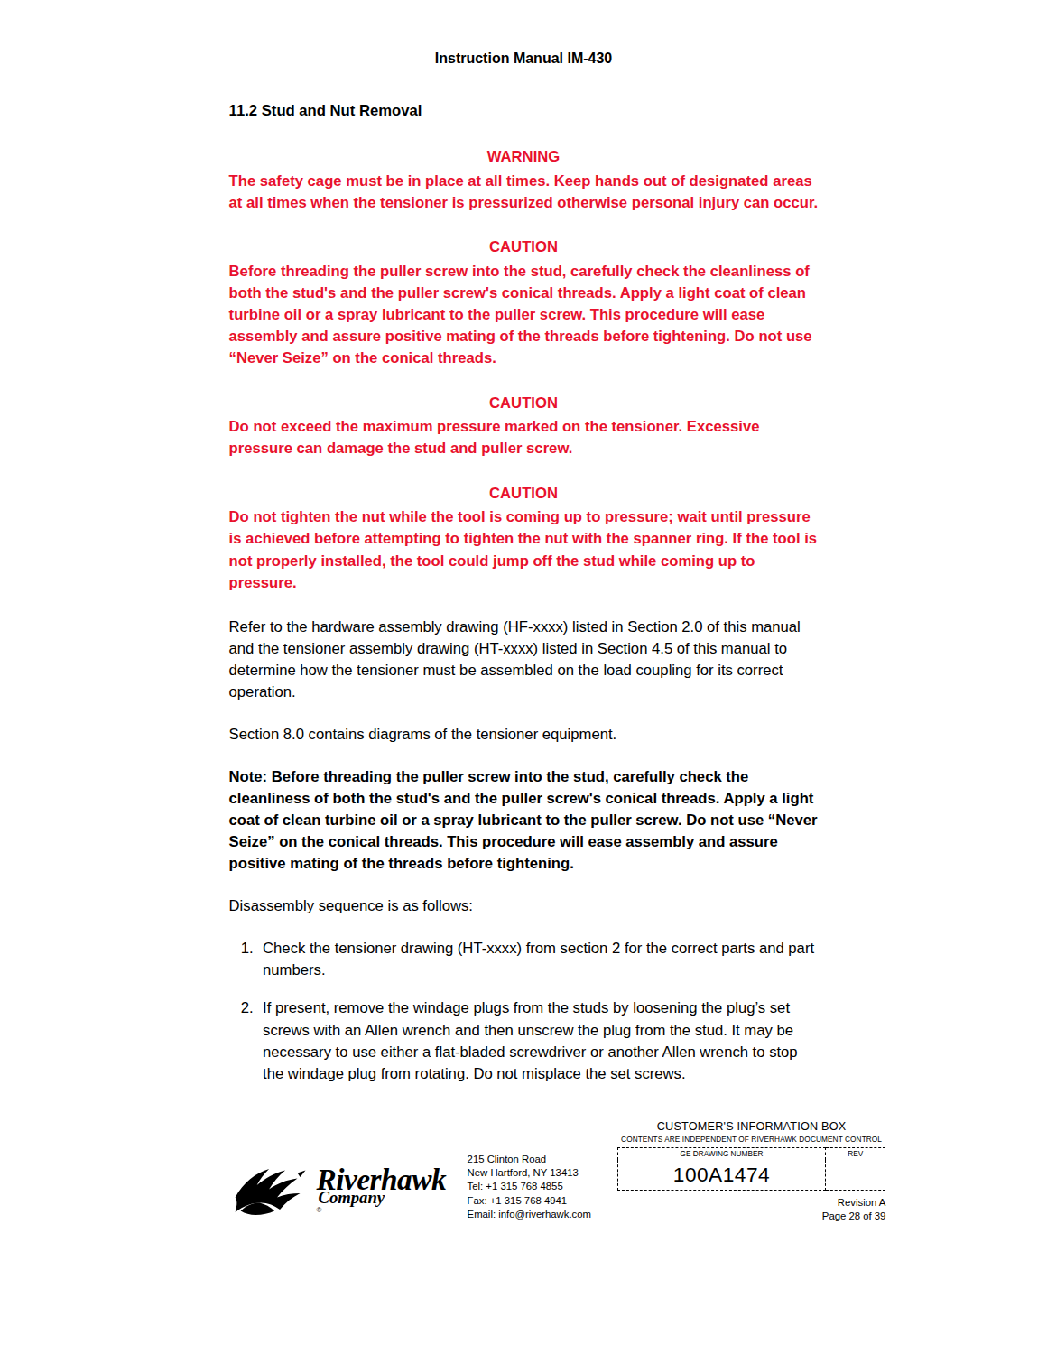Instruction Manual IM-430
11.2 Stud and Nut Removal
WARNING
The safety cage must be in place at all times. Keep hands out of designated areas at all times when the tensioner is pressurized otherwise personal injury can occur.
CAUTION
Before threading the puller screw into the stud, carefully check the cleanliness of both the stud's and the puller screw's conical threads. Apply a light coat of clean turbine oil or a spray lubricant to the puller screw. This procedure will ease assembly and assure positive mating of the threads before tightening. Do not use “Never Seize” on the conical threads.
CAUTION
Do not exceed the maximum pressure marked on the tensioner. Excessive pressure can damage the stud and puller screw.
CAUTION
Do not tighten the nut while the tool is coming up to pressure; wait until pressure is achieved before attempting to tighten the nut with the spanner ring. If the tool is not properly installed, the tool could jump off the stud while coming up to pressure.
Refer to the hardware assembly drawing (HF-xxxx) listed in Section 2.0 of this manual and the tensioner assembly drawing (HT-xxxx) listed in Section 4.5 of this manual to determine how the tensioner must be assembled on the load coupling for its correct operation.
Section 8.0 contains diagrams of the tensioner equipment.
Note: Before threading the puller screw into the stud, carefully check the cleanliness of both the stud's and the puller screw's conical threads. Apply a light coat of clean turbine oil or a spray lubricant to the puller screw. Do not use “Never Seize” on the conical threads. This procedure will ease assembly and assure positive mating of the threads before tightening.
Disassembly sequence is as follows:
Check the tensioner drawing (HT-xxxx) from section 2 for the correct parts and part numbers.
If present, remove the windage plugs from the studs by loosening the plug’s set screws with an Allen wrench and then unscrew the plug from the stud. It may be necessary to use either a flat-bladed screwdriver or another Allen wrench to stop the windage plug from rotating. Do not misplace the set screws.
Riverhawk Company ®
215 Clinton Road
New Hartford, NY 13413
Tel: +1 315 768 4855
Fax: +1 315 768 4941
Email: info@riverhawk.com
CUSTOMER'S INFORMATION BOX
CONTENTS ARE INDEPENDENT OF RIVERHAWK DOCUMENT CONTROL
| GE DRAWING NUMBER | REV |
| 100A1474 | |
Revision A
Page 28 of 39